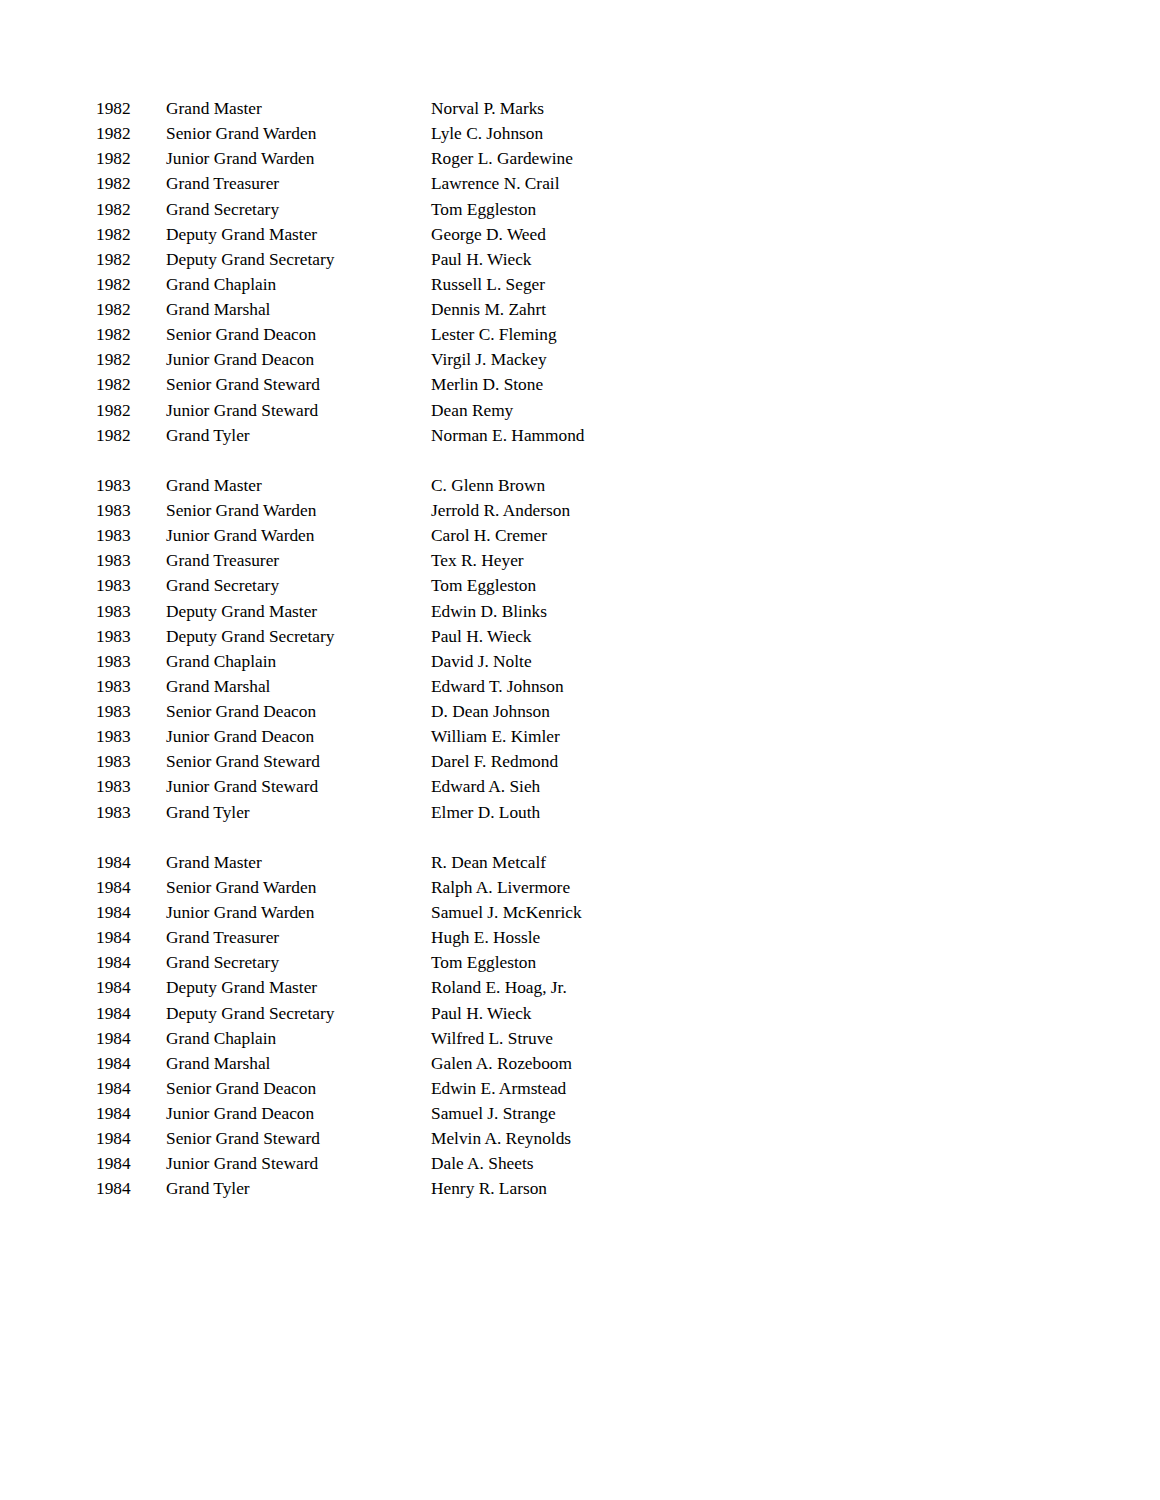| 1982 | Grand Master | Norval P. Marks |
| 1982 | Senior Grand Warden | Lyle C. Johnson |
| 1982 | Junior Grand Warden | Roger L. Gardewine |
| 1982 | Grand Treasurer | Lawrence N. Crail |
| 1982 | Grand Secretary | Tom Eggleston |
| 1982 | Deputy Grand Master | George D. Weed |
| 1982 | Deputy Grand Secretary | Paul H. Wieck |
| 1982 | Grand Chaplain | Russell L. Seger |
| 1982 | Grand Marshal | Dennis M. Zahrt |
| 1982 | Senior Grand Deacon | Lester C. Fleming |
| 1982 | Junior Grand Deacon | Virgil J. Mackey |
| 1982 | Senior Grand Steward | Merlin D. Stone |
| 1982 | Junior Grand Steward | Dean Remy |
| 1982 | Grand Tyler | Norman E. Hammond |
| 1983 | Grand Master | C. Glenn Brown |
| 1983 | Senior Grand Warden | Jerrold R. Anderson |
| 1983 | Junior Grand Warden | Carol H. Cremer |
| 1983 | Grand Treasurer | Tex R. Heyer |
| 1983 | Grand Secretary | Tom Eggleston |
| 1983 | Deputy Grand Master | Edwin D. Blinks |
| 1983 | Deputy Grand Secretary | Paul H. Wieck |
| 1983 | Grand Chaplain | David J. Nolte |
| 1983 | Grand Marshal | Edward T. Johnson |
| 1983 | Senior Grand Deacon | D. Dean Johnson |
| 1983 | Junior Grand Deacon | William E. Kimler |
| 1983 | Senior Grand Steward | Darel F. Redmond |
| 1983 | Junior Grand Steward | Edward A. Sieh |
| 1983 | Grand Tyler | Elmer D. Louth |
| 1984 | Grand Master | R. Dean Metcalf |
| 1984 | Senior Grand Warden | Ralph A. Livermore |
| 1984 | Junior Grand Warden | Samuel J. McKenrick |
| 1984 | Grand Treasurer | Hugh E. Hossle |
| 1984 | Grand Secretary | Tom Eggleston |
| 1984 | Deputy Grand Master | Roland E. Hoag, Jr. |
| 1984 | Deputy Grand Secretary | Paul H. Wieck |
| 1984 | Grand Chaplain | Wilfred L. Struve |
| 1984 | Grand Marshal | Galen A. Rozeboom |
| 1984 | Senior Grand Deacon | Edwin E. Armstead |
| 1984 | Junior Grand Deacon | Samuel J. Strange |
| 1984 | Senior Grand Steward | Melvin A. Reynolds |
| 1984 | Junior Grand Steward | Dale A. Sheets |
| 1984 | Grand Tyler | Henry R. Larson |